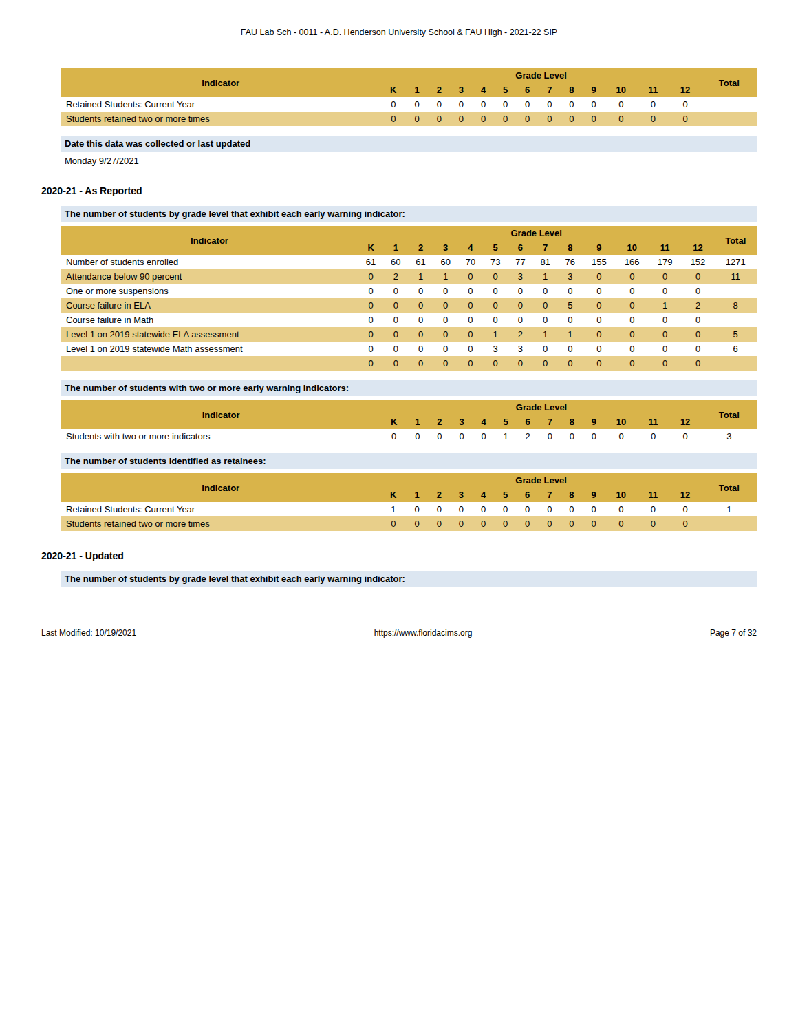FAU Lab Sch - 0011 - A.D. Henderson University School & FAU High - 2021-22 SIP
| Indicator | Grade Level | Total |
| --- | --- | --- |
| K | 1 | 2 | 3 | 4 | 5 | 6 | 7 | 8 | 9 | 10 | 11 | 12 |
| Retained Students: Current Year | 0 | 0 | 0 | 0 | 0 | 0 | 0 | 0 | 0 | 0 | 0 | 0 | 0 | |
| Students retained two or more times | 0 | 0 | 0 | 0 | 0 | 0 | 0 | 0 | 0 | 0 | 0 | 0 | 0 | |
Date this data was collected or last updated
Monday 9/27/2021
2020-21 - As Reported
The number of students by grade level that exhibit each early warning indicator:
| Indicator | Grade Level | Total |
| --- | --- | --- |
| K | 1 | 2 | 3 | 4 | 5 | 6 | 7 | 8 | 9 | 10 | 11 | 12 |
| Number of students enrolled | 61 | 60 | 61 | 60 | 70 | 73 | 77 | 81 | 76 | 155 | 166 | 179 | 152 | 1271 |
| Attendance below 90 percent | 0 | 2 | 1 | 1 | 0 | 0 | 3 | 1 | 3 | 0 | 0 | 0 | 0 | 11 |
| One or more suspensions | 0 | 0 | 0 | 0 | 0 | 0 | 0 | 0 | 0 | 0 | 0 | 0 | 0 | |
| Course failure in ELA | 0 | 0 | 0 | 0 | 0 | 0 | 0 | 0 | 5 | 0 | 0 | 1 | 2 | 8 |
| Course failure in Math | 0 | 0 | 0 | 0 | 0 | 0 | 0 | 0 | 0 | 0 | 0 | 0 | 0 | |
| Level 1 on 2019 statewide ELA assessment | 0 | 0 | 0 | 0 | 0 | 1 | 2 | 1 | 1 | 0 | 0 | 0 | 0 | 5 |
| Level 1 on 2019 statewide Math assessment | 0 | 0 | 0 | 0 | 0 | 3 | 3 | 0 | 0 | 0 | 0 | 0 | 0 | 6 |
| | 0 | 0 | 0 | 0 | 0 | 0 | 0 | 0 | 0 | 0 | 0 | 0 | 0 | |
The number of students with two or more early warning indicators:
| Indicator | Grade Level | Total |
| --- | --- | --- |
| K | 1 | 2 | 3 | 4 | 5 | 6 | 7 | 8 | 9 | 10 | 11 | 12 |
| Students with two or more indicators | 0 | 0 | 0 | 0 | 0 | 1 | 2 | 0 | 0 | 0 | 0 | 0 | 0 | 3 |
The number of students identified as retainees:
| Indicator | Grade Level | Total |
| --- | --- | --- |
| K | 1 | 2 | 3 | 4 | 5 | 6 | 7 | 8 | 9 | 10 | 11 | 12 |
| Retained Students: Current Year | 1 | 0 | 0 | 0 | 0 | 0 | 0 | 0 | 0 | 0 | 0 | 0 | 0 | 1 |
| Students retained two or more times | 0 | 0 | 0 | 0 | 0 | 0 | 0 | 0 | 0 | 0 | 0 | 0 | 0 | |
2020-21 - Updated
The number of students by grade level that exhibit each early warning indicator:
Last Modified: 10/19/2021 https://www.floridacims.org Page 7 of 32